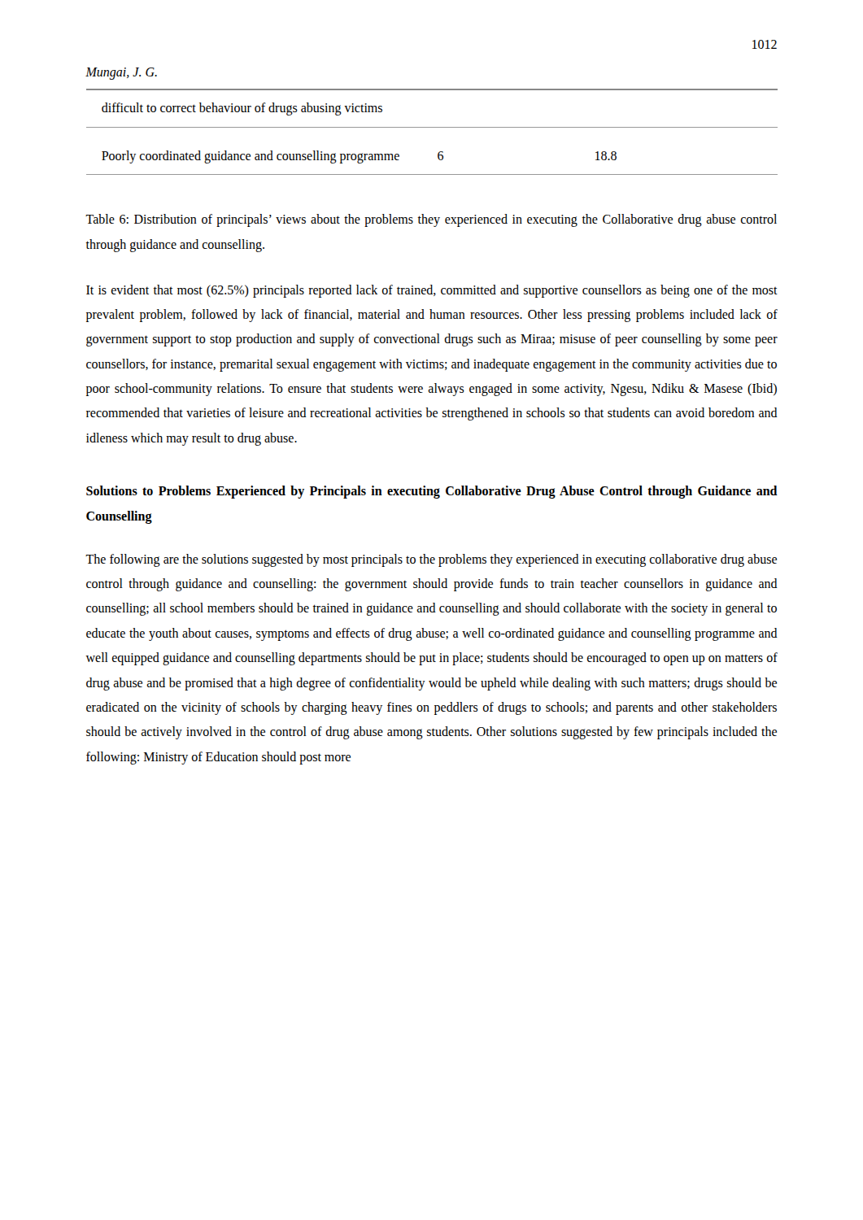1012
Mungai, J. G.
| difficult to correct behaviour of drugs abusing victims | | |
| Poorly coordinated guidance and counselling programme | 6 | 18.8 |
Table 6: Distribution of principals’ views about the problems they experienced in executing the Collaborative drug abuse control through guidance and counselling.
It is evident that most (62.5%) principals reported lack of trained, committed and supportive counsellors as being one of the most prevalent problem, followed by lack of financial, material and human resources. Other less pressing problems included lack of government support to stop production and supply of convectional drugs such as Miraa; misuse of peer counselling by some peer counsellors, for instance, premarital sexual engagement with victims; and inadequate engagement in the community activities due to poor school-community relations. To ensure that students were always engaged in some activity, Ngesu, Ndiku & Masese (Ibid) recommended that varieties of leisure and recreational activities be strengthened in schools so that students can avoid boredom and idleness which may result to drug abuse.
Solutions to Problems Experienced by Principals in executing Collaborative Drug Abuse Control through Guidance and Counselling
The following are the solutions suggested by most principals to the problems they experienced in executing collaborative drug abuse control through guidance and counselling: the government should provide funds to train teacher counsellors in guidance and counselling; all school members should be trained in guidance and counselling and should collaborate with the society in general to educate the youth about causes, symptoms and effects of drug abuse; a well co-ordinated guidance and counselling programme and well equipped guidance and counselling departments should be put in place; students should be encouraged to open up on matters of drug abuse and be promised that a high degree of confidentiality would be upheld while dealing with such matters; drugs should be eradicated on the vicinity of schools by charging heavy fines on peddlers of drugs to schools; and parents and other stakeholders should be actively involved in the control of drug abuse among students. Other solutions suggested by few principals included the following: Ministry of Education should post more